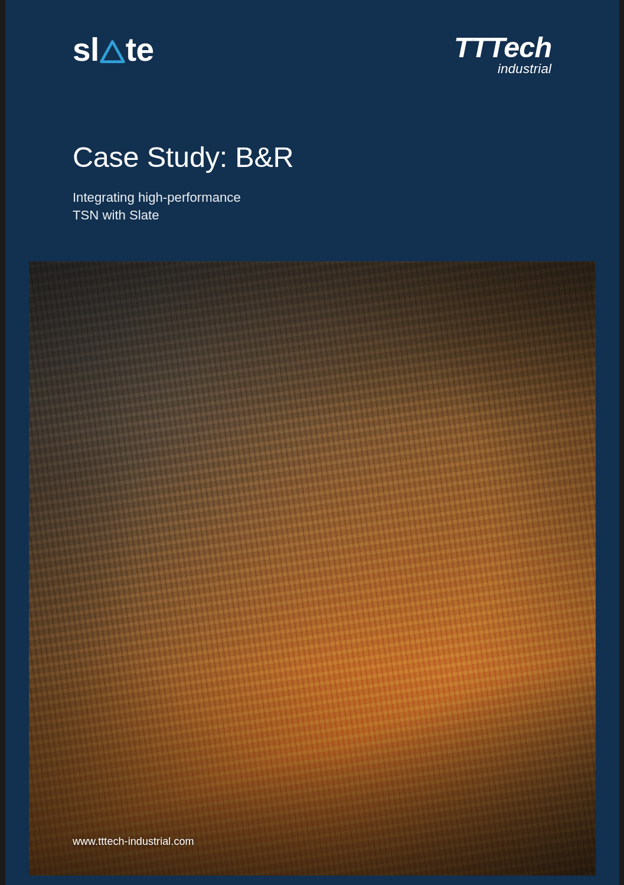sl te
TTTech industrial
Case Study: B&R
Integrating high-performance
TSN with Slate
www.tttech-industrial.com